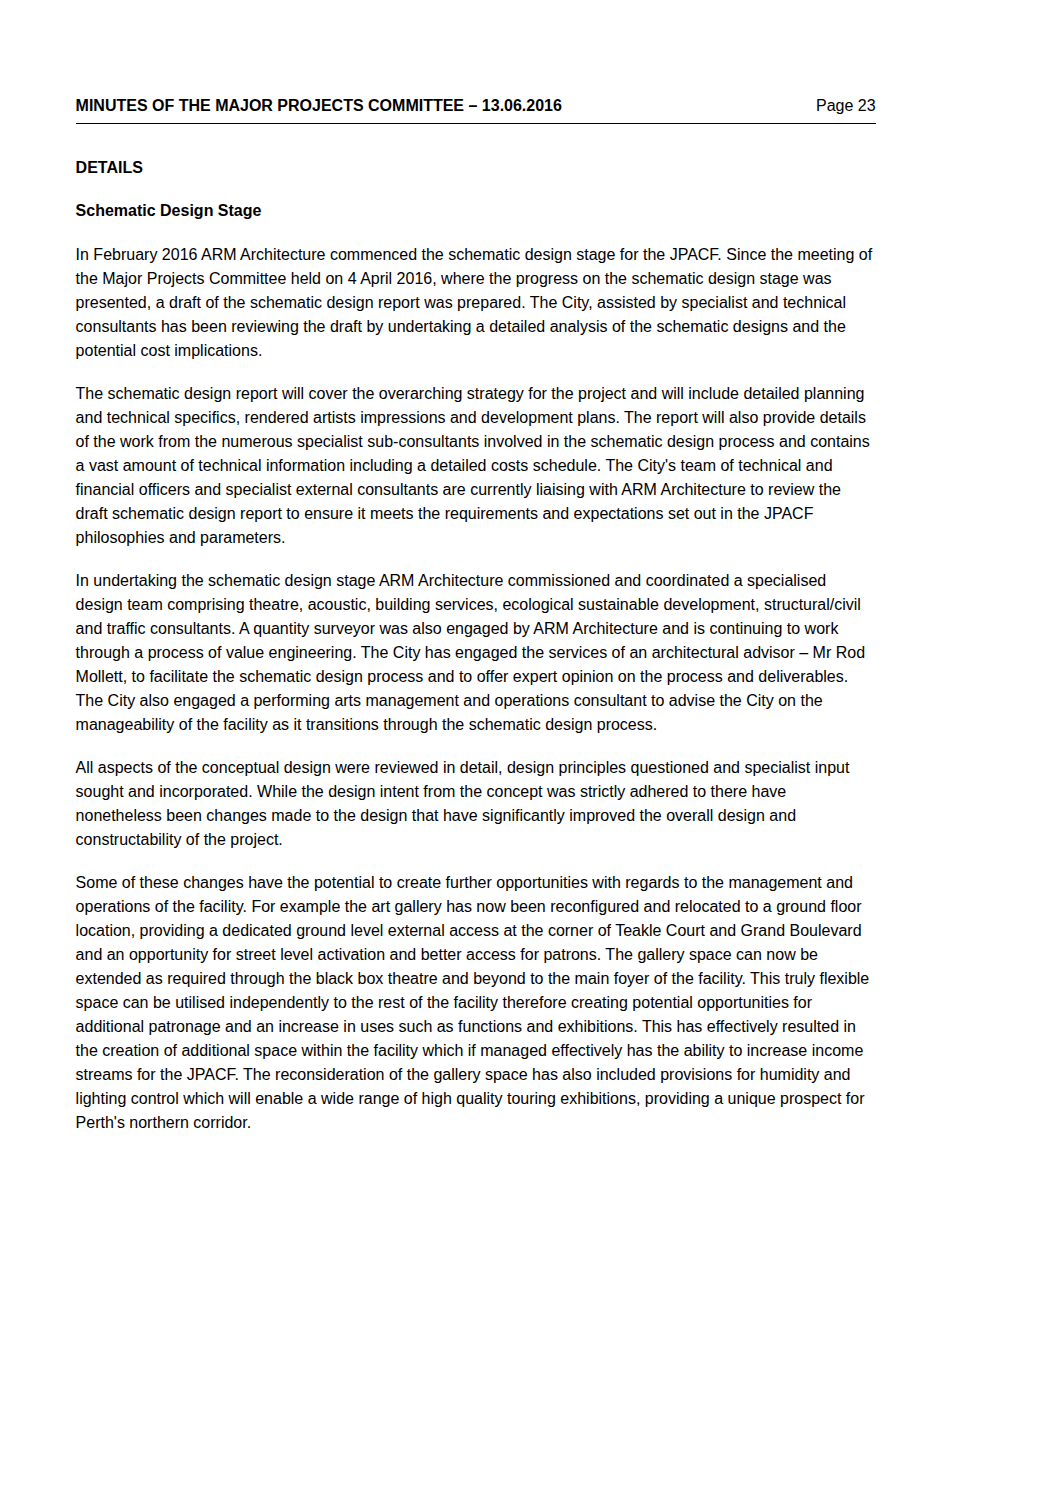MINUTES OF THE MAJOR PROJECTS COMMITTEE – 13.06.2016 Page 23
DETAILS
Schematic Design Stage
In February 2016 ARM Architecture commenced the schematic design stage for the JPACF. Since the meeting of the Major Projects Committee held on 4 April 2016, where the progress on the schematic design stage was presented, a draft of the schematic design report was prepared. The City, assisted by specialist and technical consultants has been reviewing the draft by undertaking a detailed analysis of the schematic designs and the potential cost implications.
The schematic design report will cover the overarching strategy for the project and will include detailed planning and technical specifics, rendered artists impressions and development plans. The report will also provide details of the work from the numerous specialist sub-consultants involved in the schematic design process and contains a vast amount of technical information including a detailed costs schedule. The City's team of technical and financial officers and specialist external consultants are currently liaising with ARM Architecture to review the draft schematic design report to ensure it meets the requirements and expectations set out in the JPACF philosophies and parameters.
In undertaking the schematic design stage ARM Architecture commissioned and coordinated a specialised design team comprising theatre, acoustic, building services, ecological sustainable development, structural/civil and traffic consultants. A quantity surveyor was also engaged by ARM Architecture and is continuing to work through a process of value engineering. The City has engaged the services of an architectural advisor – Mr Rod Mollett, to facilitate the schematic design process and to offer expert opinion on the process and deliverables. The City also engaged a performing arts management and operations consultant to advise the City on the manageability of the facility as it transitions through the schematic design process.
All aspects of the conceptual design were reviewed in detail, design principles questioned and specialist input sought and incorporated. While the design intent from the concept was strictly adhered to there have nonetheless been changes made to the design that have significantly improved the overall design and constructability of the project.
Some of these changes have the potential to create further opportunities with regards to the management and operations of the facility. For example the art gallery has now been reconfigured and relocated to a ground floor location, providing a dedicated ground level external access at the corner of Teakle Court and Grand Boulevard and an opportunity for street level activation and better access for patrons. The gallery space can now be extended as required through the black box theatre and beyond to the main foyer of the facility. This truly flexible space can be utilised independently to the rest of the facility therefore creating potential opportunities for additional patronage and an increase in uses such as functions and exhibitions. This has effectively resulted in the creation of additional space within the facility which if managed effectively has the ability to increase income streams for the JPACF. The reconsideration of the gallery space has also included provisions for humidity and lighting control which will enable a wide range of high quality touring exhibitions, providing a unique prospect for Perth's northern corridor.